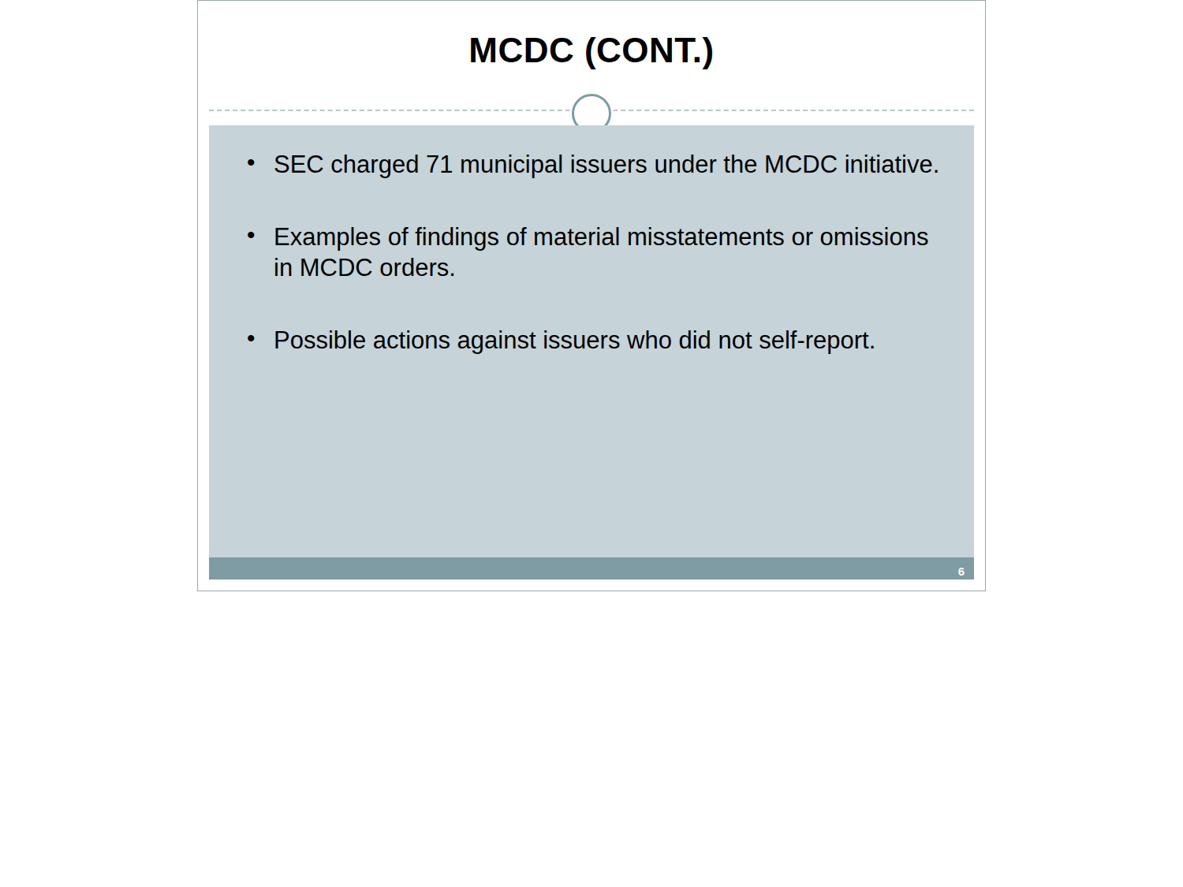MCDC (CONT.)
SEC charged 71 municipal issuers under the MCDC initiative.
Examples of findings of material misstatements or omissions in MCDC orders.
Possible actions against issuers who did not self-report.
6